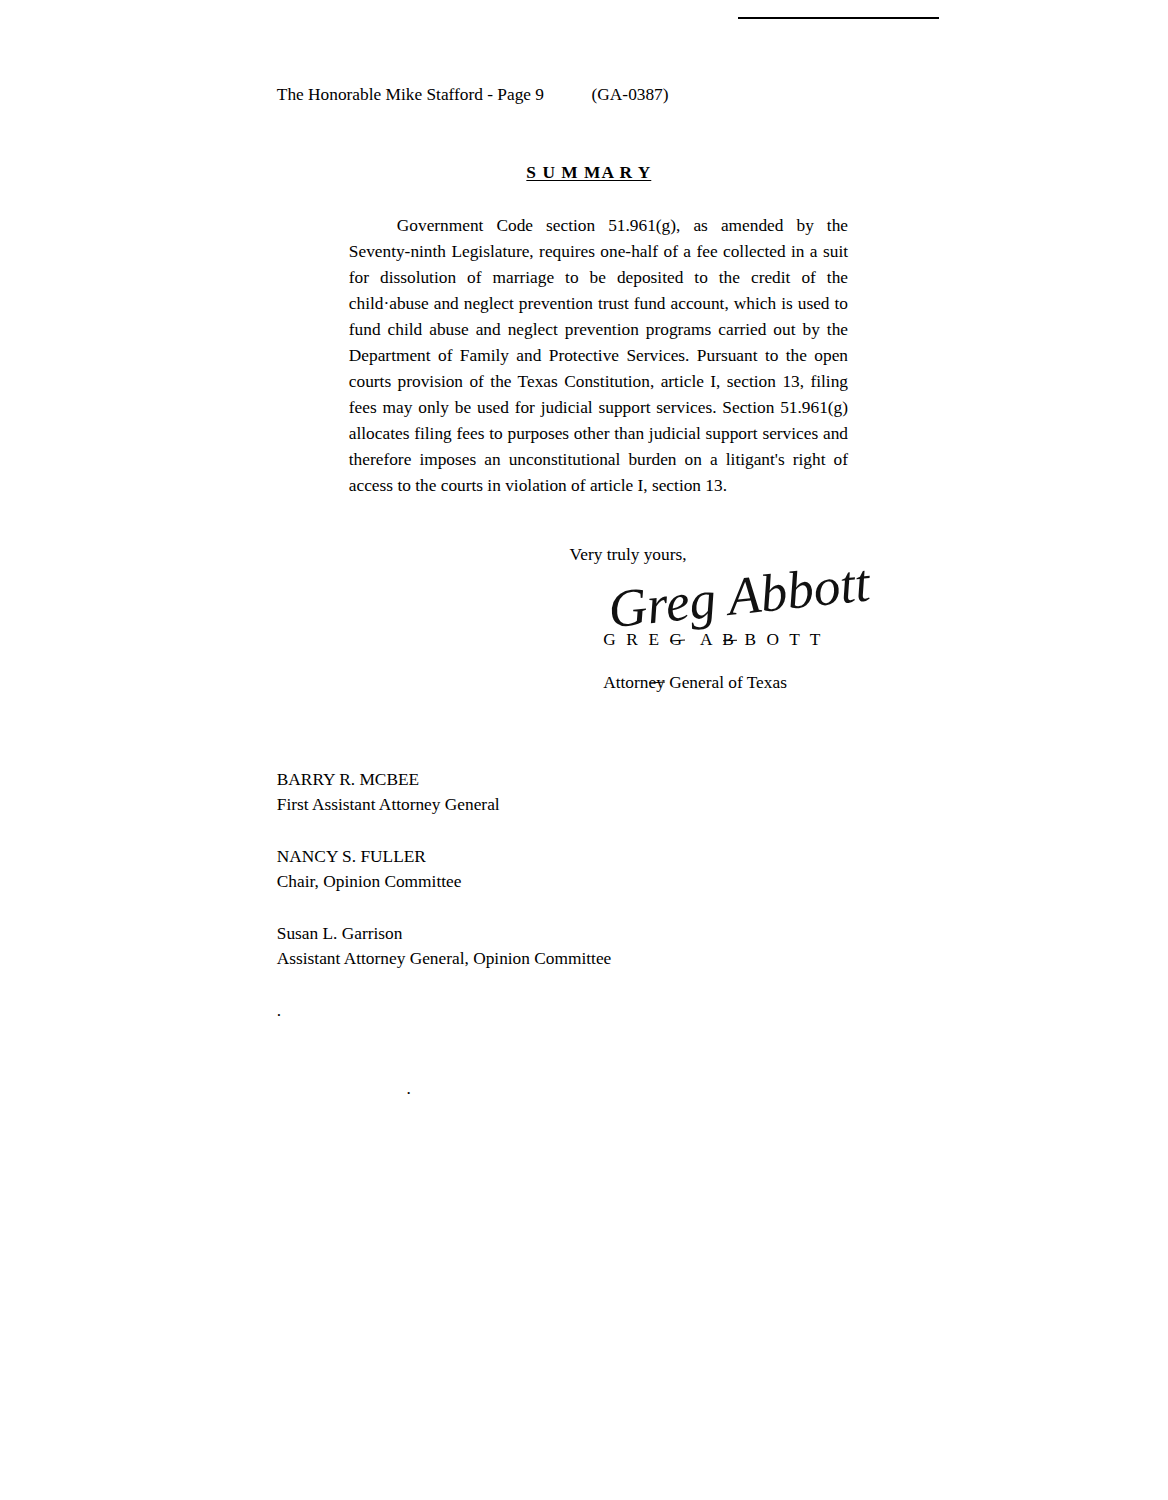The Honorable Mike Stafford - Page 9 (GA-0387)
S U M MA R Y
Government Code section 51.961(g), as amended by the Seventy-ninth Legislature, requires one-half of a fee collected in a suit for dissolution of marriage to be deposited to the credit of the child·abuse and neglect prevention trust fund account, which is used to fund child abuse and neglect prevention programs carried out by the Department of Family and Protective Services. Pursuant to the open courts provision of the Texas Constitution, article I, section 13, filing fees may only be used for judicial support services. Section 51.961(g) allocates filing fees to purposes other than judicial support services and therefore imposes an unconstitutional burden on a litigant's right of access to the courts in violation of article I, section 13.
Very truly yours,
Greg Abbott
G R E G A B B O T T
Attorney General of Texas
BARRY R. MCBEE
First Assistant Attorney General
NANCY S. FULLER
Chair, Opinion Committee
Susan L. Garrison
Assistant Attorney General, Opinion Committee
.
.